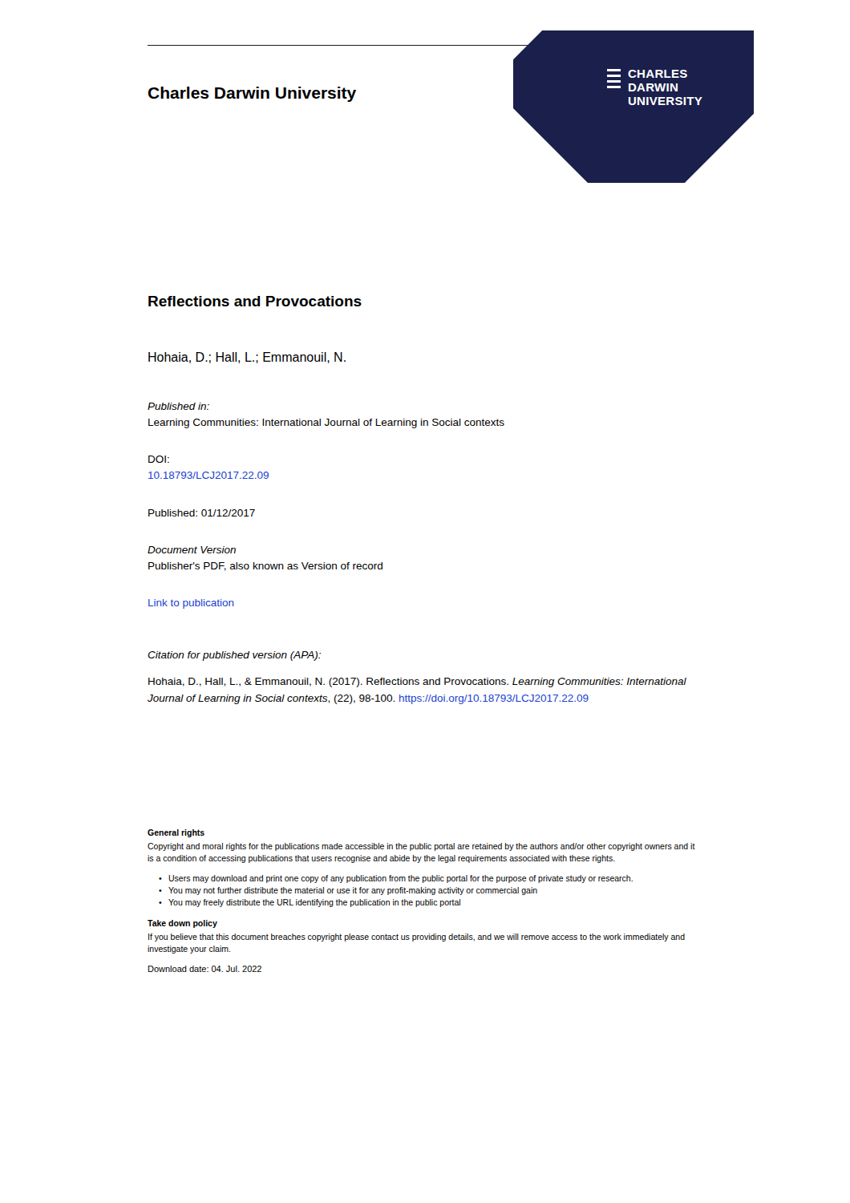Charles Darwin University
Charles Darwin University
Reflections and Provocations
Hohaia, D.; Hall, L.; Emmanouil, N.
Published in:
Learning Communities: International Journal of Learning in Social contexts
DOI:
10.18793/LCJ2017.22.09
Published: 01/12/2017
Document Version
Publisher's PDF, also known as Version of record
Link to publication
Citation for published version (APA):
Hohaia, D., Hall, L., & Emmanouil, N. (2017). Reflections and Provocations. Learning Communities: International Journal of Learning in Social contexts, (22), 98-100. https://doi.org/10.18793/LCJ2017.22.09
General rights
Copyright and moral rights for the publications made accessible in the public portal are retained by the authors and/or other copyright owners and it is a condition of accessing publications that users recognise and abide by the legal requirements associated with these rights.
Users may download and print one copy of any publication from the public portal for the purpose of private study or research.
You may not further distribute the material or use it for any profit-making activity or commercial gain
You may freely distribute the URL identifying the publication in the public portal
Take down policy
If you believe that this document breaches copyright please contact us providing details, and we will remove access to the work immediately and investigate your claim.
Download date: 04. Jul. 2022